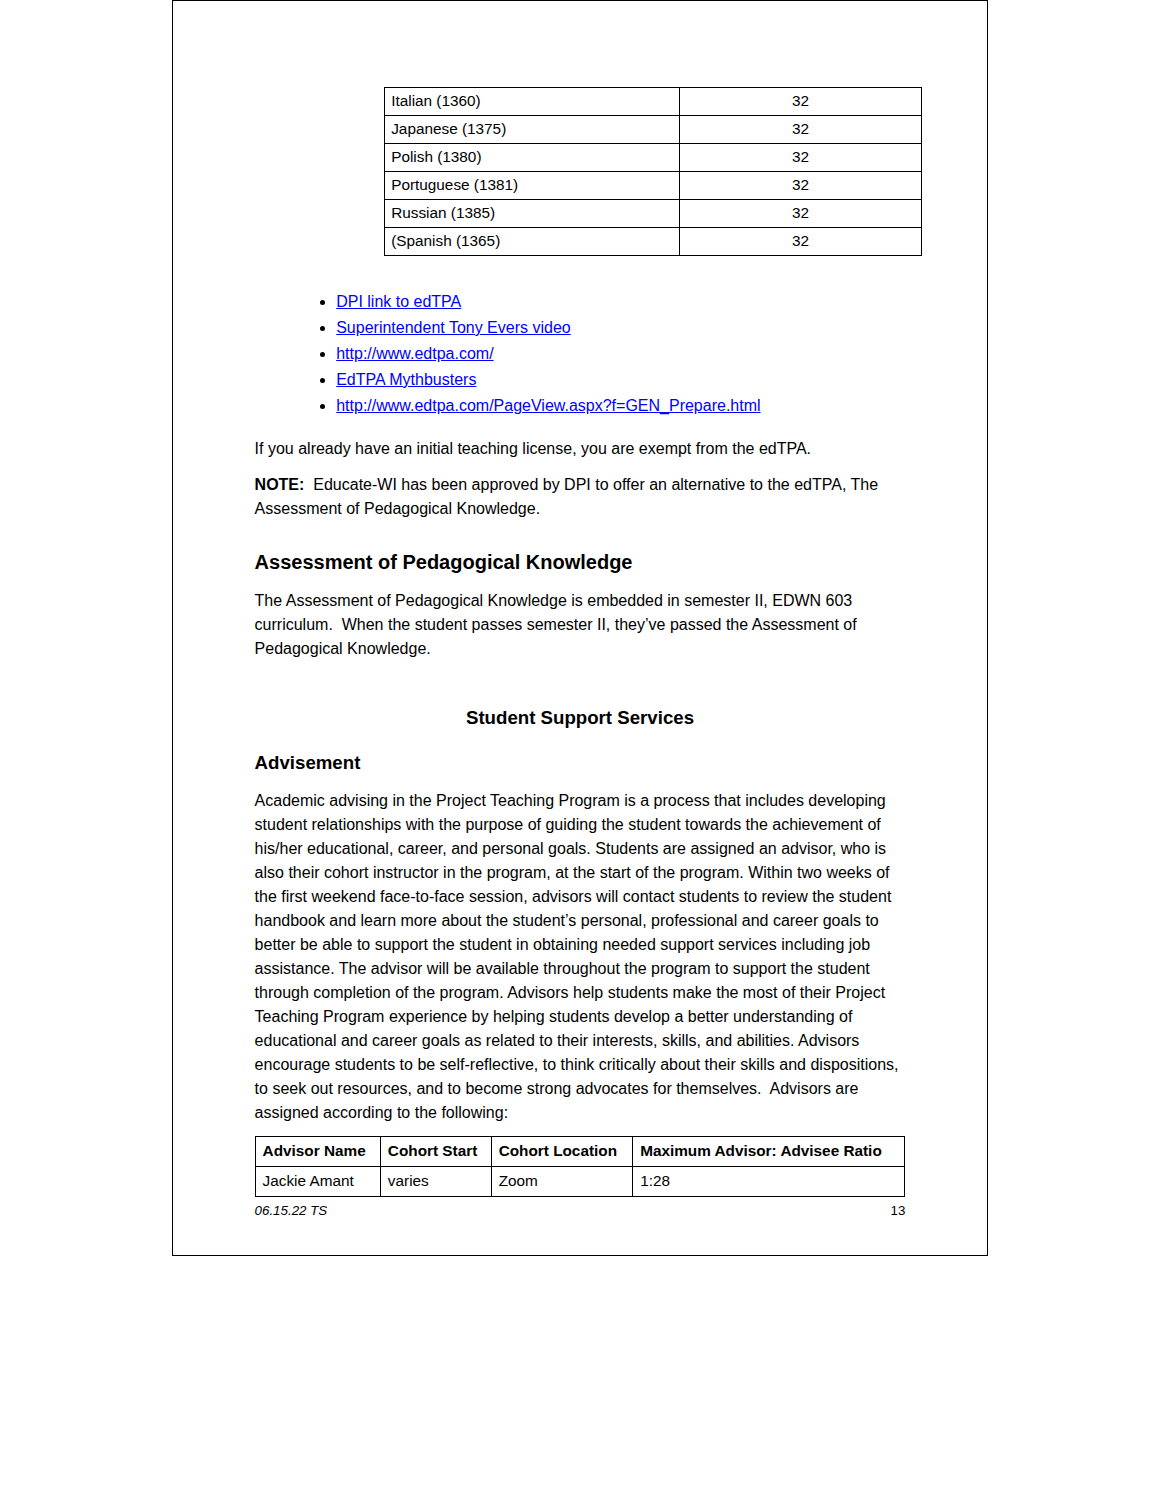| Italian (1360) | 32 |
| Japanese (1375) | 32 |
| Polish (1380) | 32 |
| Portuguese (1381) | 32 |
| Russian (1385) | 32 |
| (Spanish (1365) | 32 |
DPI link to edTPA
Superintendent Tony Evers video
http://www.edtpa.com/
EdTPA Mythbusters
http://www.edtpa.com/PageView.aspx?f=GEN_Prepare.html
If you already have an initial teaching license, you are exempt from the edTPA.
NOTE: Educate-WI has been approved by DPI to offer an alternative to the edTPA, The Assessment of Pedagogical Knowledge.
Assessment of Pedagogical Knowledge
The Assessment of Pedagogical Knowledge is embedded in semester II, EDWN 603 curriculum. When the student passes semester II, they’ve passed the Assessment of Pedagogical Knowledge.
Student Support Services
Advisement
Academic advising in the Project Teaching Program is a process that includes developing student relationships with the purpose of guiding the student towards the achievement of his/her educational, career, and personal goals. Students are assigned an advisor, who is also their cohort instructor in the program, at the start of the program. Within two weeks of the first weekend face-to-face session, advisors will contact students to review the student handbook and learn more about the student’s personal, professional and career goals to better be able to support the student in obtaining needed support services including job assistance. The advisor will be available throughout the program to support the student through completion of the program. Advisors help students make the most of their Project Teaching Program experience by helping students develop a better understanding of educational and career goals as related to their interests, skills, and abilities. Advisors encourage students to be self-reflective, to think critically about their skills and dispositions, to seek out resources, and to become strong advocates for themselves. Advisors are assigned according to the following:
| Advisor Name | Cohort Start | Cohort Location | Maximum Advisor: Advisee Ratio |
| --- | --- | --- | --- |
| Jackie Amant | varies | Zoom | 1:28 |
06.15.22 TS 13